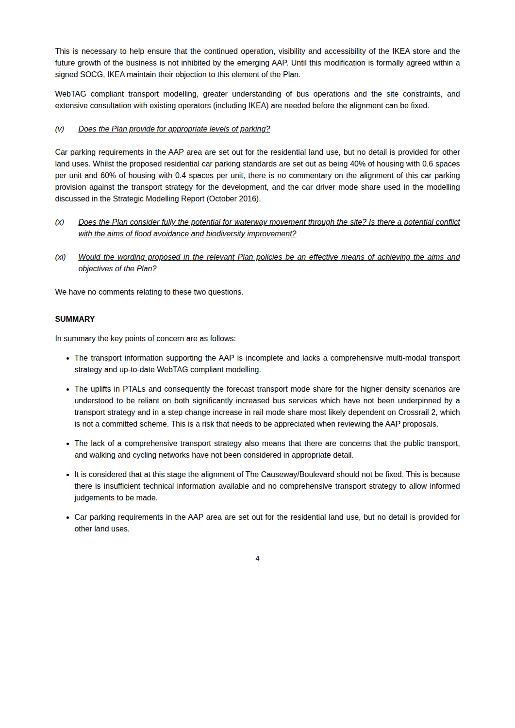This is necessary to help ensure that the continued operation, visibility and accessibility of the IKEA store and the future growth of the business is not inhibited by the emerging AAP. Until this modification is formally agreed within a signed SOCG, IKEA maintain their objection to this element of the Plan.
WebTAG compliant transport modelling, greater understanding of bus operations and the site constraints, and extensive consultation with existing operators (including IKEA) are needed before the alignment can be fixed.
(v) Does the Plan provide for appropriate levels of parking?
Car parking requirements in the AAP area are set out for the residential land use, but no detail is provided for other land uses. Whilst the proposed residential car parking standards are set out as being 40% of housing with 0.6 spaces per unit and 60% of housing with 0.4 spaces per unit, there is no commentary on the alignment of this car parking provision against the transport strategy for the development, and the car driver mode share used in the modelling discussed in the Strategic Modelling Report (October 2016).
(x) Does the Plan consider fully the potential for waterway movement through the site? Is there a potential conflict with the aims of flood avoidance and biodiversity improvement?
(xi) Would the wording proposed in the relevant Plan policies be an effective means of achieving the aims and objectives of the Plan?
We have no comments relating to these two questions.
SUMMARY
In summary the key points of concern are as follows:
The transport information supporting the AAP is incomplete and lacks a comprehensive multi-modal transport strategy and up-to-date WebTAG compliant modelling.
The uplifts in PTALs and consequently the forecast transport mode share for the higher density scenarios are understood to be reliant on both significantly increased bus services which have not been underpinned by a transport strategy and in a step change increase in rail mode share most likely dependent on Crossrail 2, which is not a committed scheme. This is a risk that needs to be appreciated when reviewing the AAP proposals.
The lack of a comprehensive transport strategy also means that there are concerns that the public transport, and walking and cycling networks have not been considered in appropriate detail.
It is considered that at this stage the alignment of The Causeway/Boulevard should not be fixed. This is because there is insufficient technical information available and no comprehensive transport strategy to allow informed judgements to be made.
Car parking requirements in the AAP area are set out for the residential land use, but no detail is provided for other land uses.
4